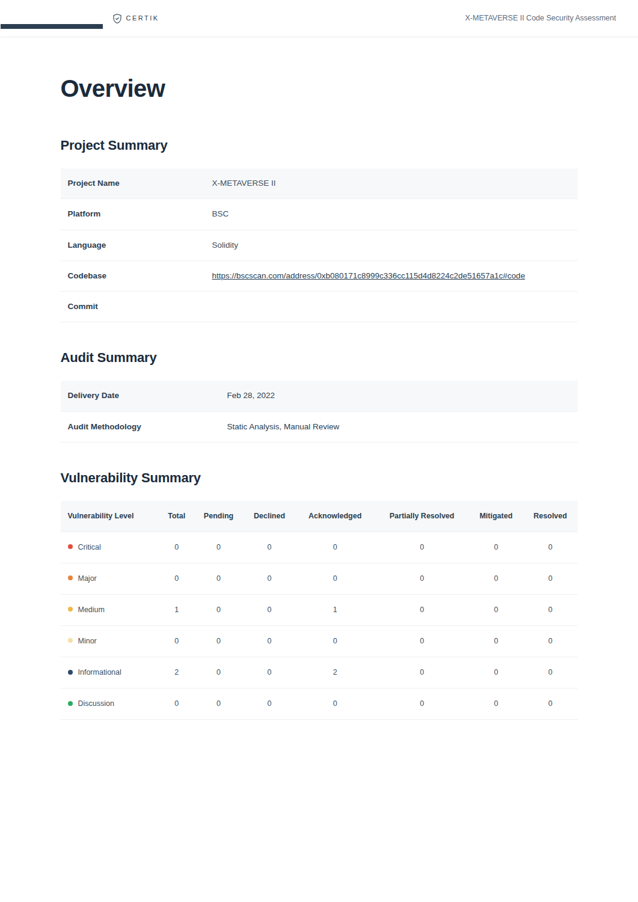CERTIK
X-METAVERSE II Code Security Assessment
Overview
Project Summary
| Project Name | X-METAVERSE II |
| Platform | BSC |
| Language | Solidity |
| Codebase | https://bscscan.com/address/0xb080171c8999c336cc115d4d8224c2de51657a1c#code |
| Commit | |
Audit Summary
| Delivery Date | Feb 28, 2022 |
| Audit Methodology | Static Analysis, Manual Review |
Vulnerability Summary
| Vulnerability Level | Total | Pending | Declined | Acknowledged | Partially Resolved | Mitigated | Resolved |
| --- | --- | --- | --- | --- | --- | --- | --- |
| Critical | 0 | 0 | 0 | 0 | 0 | 0 | 0 |
| Major | 0 | 0 | 0 | 0 | 0 | 0 | 0 |
| Medium | 1 | 0 | 0 | 1 | 0 | 0 | 0 |
| Minor | 0 | 0 | 0 | 0 | 0 | 0 | 0 |
| Informational | 2 | 0 | 0 | 2 | 0 | 0 | 0 |
| Discussion | 0 | 0 | 0 | 0 | 0 | 0 | 0 |